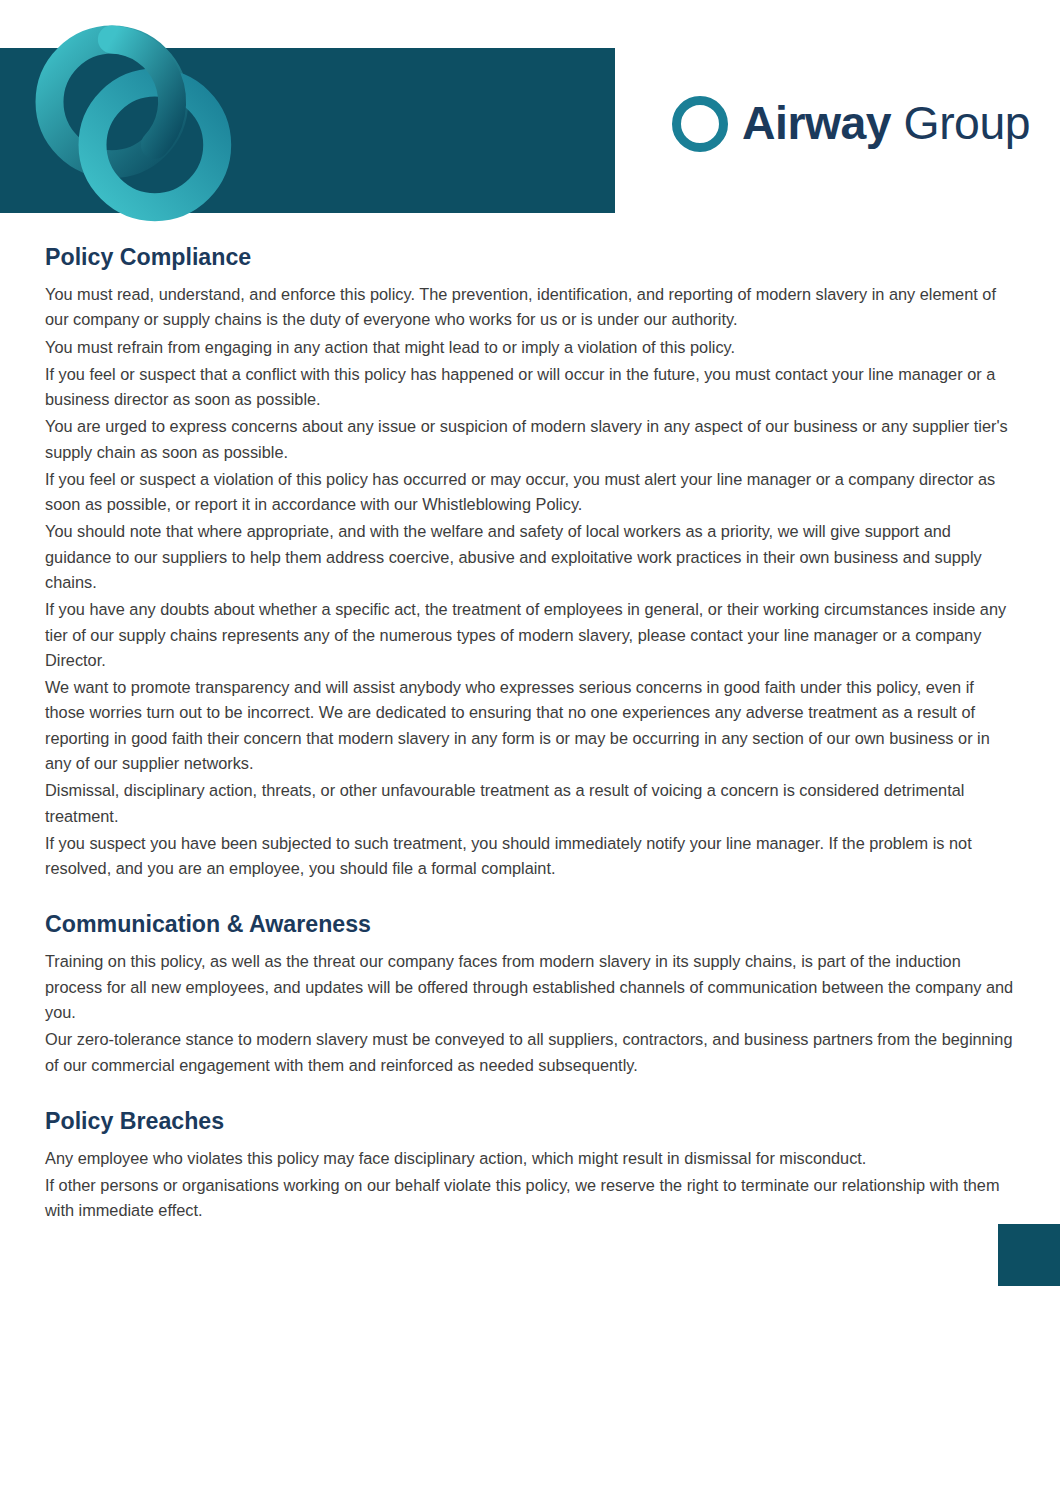Airway Group
Policy Compliance
You must read, understand, and enforce this policy. The prevention, identification, and reporting of modern slavery in any element of our company or supply chains is the duty of everyone who works for us or is under our authority.
You must refrain from engaging in any action that might lead to or imply a violation of this policy.
If you feel or suspect that a conflict with this policy has happened or will occur in the future, you must contact your line manager or a business director as soon as possible.
You are urged to express concerns about any issue or suspicion of modern slavery in any aspect of our business or any supplier tier's supply chain as soon as possible.
If you feel or suspect a violation of this policy has occurred or may occur, you must alert your line manager or a company director as soon as possible, or report it in accordance with our Whistleblowing Policy.
You should note that where appropriate, and with the welfare and safety of local workers as a priority, we will give support and guidance to our suppliers to help them address coercive, abusive and exploitative work practices in their own business and supply chains.
If you have any doubts about whether a specific act, the treatment of employees in general, or their working circumstances inside any tier of our supply chains represents any of the numerous types of modern slavery, please contact your line manager or a company Director.
We want to promote transparency and will assist anybody who expresses serious concerns in good faith under this policy, even if those worries turn out to be incorrect. We are dedicated to ensuring that no one experiences any adverse treatment as a result of reporting in good faith their concern that modern slavery in any form is or may be occurring in any section of our own business or in any of our supplier networks.
Dismissal, disciplinary action, threats, or other unfavourable treatment as a result of voicing a concern is considered detrimental treatment.
If you suspect you have been subjected to such treatment, you should immediately notify your line manager. If the problem is not resolved, and you are an employee, you should file a formal complaint.
Communication & Awareness
Training on this policy, as well as the threat our company faces from modern slavery in its supply chains, is part of the induction process for all new employees, and updates will be offered through established channels of communication between the company and you.
Our zero-tolerance stance to modern slavery must be conveyed to all suppliers, contractors, and business partners from the beginning of our commercial engagement with them and reinforced as needed subsequently.
Policy Breaches
Any employee who violates this policy may face disciplinary action, which might result in dismissal for misconduct.
If other persons or organisations working on our behalf violate this policy, we reserve the right to terminate our relationship with them with immediate effect.